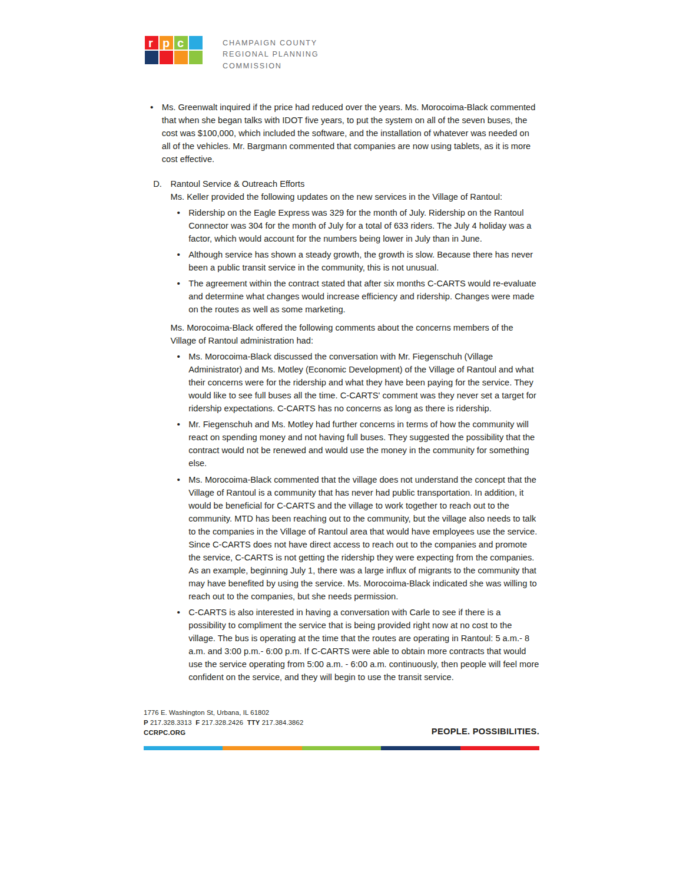r p c
Champaign County
Regional Planning
Commission
Ms. Greenwalt inquired if the price had reduced over the years. Ms. Morocoima-Black commented that when she began talks with IDOT five years, to put the system on all of the seven buses, the cost was $100,000, which included the software, and the installation of whatever was needed on all of the vehicles. Mr. Bargmann commented that companies are now using tablets, as it is more cost effective.
D.
Rantoul Service & Outreach Efforts
Ms. Keller provided the following updates on the new services in the Village of Rantoul:
Ridership on the Eagle Express was 329 for the month of July. Ridership on the Rantoul Connector was 304 for the month of July for a total of 633 riders. The July 4 holiday was a factor, which would account for the numbers being lower in July than in June.
Although service has shown a steady growth, the growth is slow. Because there has never been a public transit service in the community, this is not unusual.
The agreement within the contract stated that after six months C-CARTS would re-evaluate and determine what changes would increase efficiency and ridership. Changes were made on the routes as well as some marketing.
Ms. Morocoima-Black offered the following comments about the concerns members of the Village of Rantoul administration had:
Ms. Morocoima-Black discussed the conversation with Mr. Fiegenschuh (Village Administrator) and Ms. Motley (Economic Development) of the Village of Rantoul and what their concerns were for the ridership and what they have been paying for the service. They would like to see full buses all the time. C-CARTS' comment was they never set a target for ridership expectations. C-CARTS has no concerns as long as there is ridership.
Mr. Fiegenschuh and Ms. Motley had further concerns in terms of how the community will react on spending money and not having full buses. They suggested the possibility that the contract would not be renewed and would use the money in the community for something else.
Ms. Morocoima-Black commented that the village does not understand the concept that the Village of Rantoul is a community that has never had public transportation. In addition, it would be beneficial for C-CARTS and the village to work together to reach out to the community. MTD has been reaching out to the community, but the village also needs to talk to the companies in the Village of Rantoul area that would have employees use the service. Since C-CARTS does not have direct access to reach out to the companies and promote the service, C-CARTS is not getting the ridership they were expecting from the companies. As an example, beginning July 1, there was a large influx of migrants to the community that may have benefited by using the service. Ms. Morocoima-Black indicated she was willing to reach out to the companies, but she needs permission.
C-CARTS is also interested in having a conversation with Carle to see if there is a possibility to compliment the service that is being provided right now at no cost to the village. The bus is operating at the time that the routes are operating in Rantoul: 5 a.m.- 8 a.m. and 3:00 p.m.- 6:00 p.m. If C-CARTS were able to obtain more contracts that would use the service operating from 5:00 a.m. - 6:00 a.m. continuously, then people will feel more confident on the service, and they will begin to use the transit service.
1776 E. Washington St, Urbana, IL 61802
P 217.328.3313 F 217.328.2426 TTY 217.384.3862
CCRPC.ORG
PEOPLE. POSSIBILITIES.